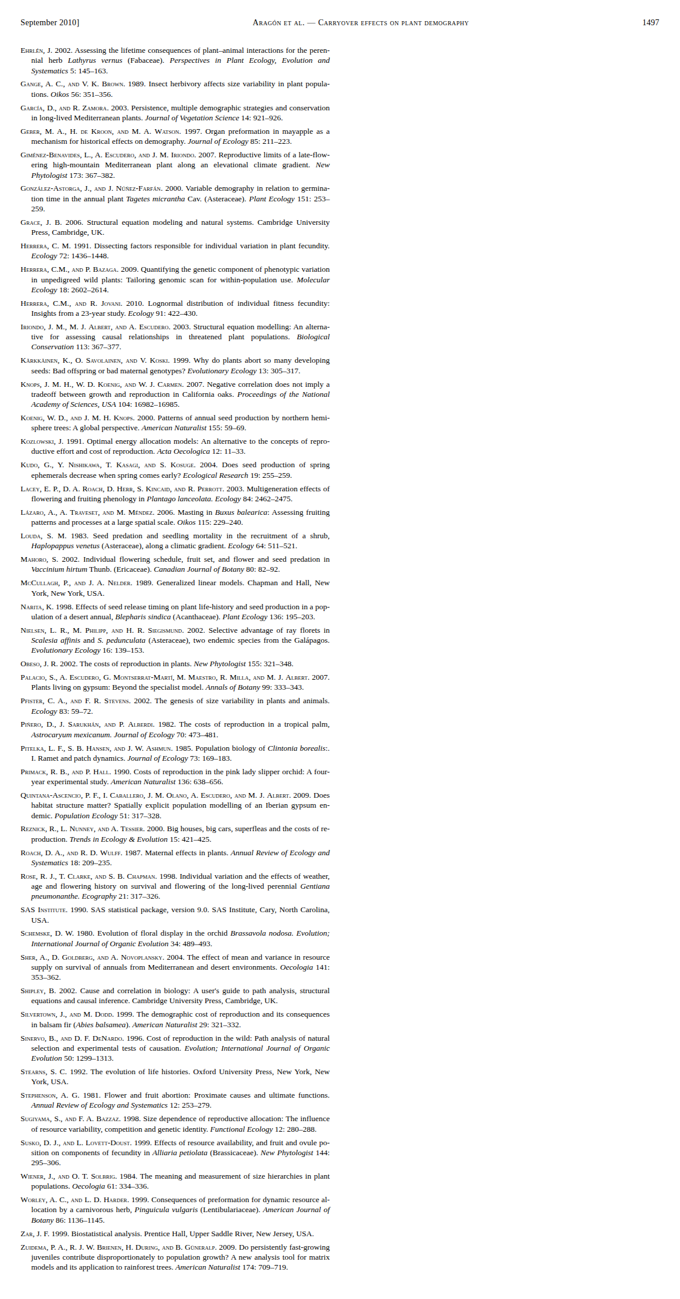September 2010] Aragón et al. — Carryover effects on plant demography 1497
Ehrlén, J. 2002. Assessing the lifetime consequences of plant–animal interactions for the perennial herb Lathyrus vernus (Fabaceae). Perspectives in Plant Ecology, Evolution and Systematics 5: 145–163.
Gange, A. C., and V. K. Brown. 1989. Insect herbivory affects size variability in plant populations. Oikos 56: 351–356.
García, D., and R. Zamora. 2003. Persistence, multiple demographic strategies and conservation in long-lived Mediterranean plants. Journal of Vegetation Science 14: 921–926.
Geber, M. A., H. de Kroon, and M. A. Watson. 1997. Organ preformation in mayapple as a mechanism for historical effects on demography. Journal of Ecology 85: 211–223.
Giménez-Benavides, L., A. Escudero, and J. M. Iriondo. 2007. Reproductive limits of a late-flowering high-mountain Mediterranean plant along an elevational climate gradient. New Phytologist 173: 367–382.
González-Astorga, J., and J. Núñez-Farfán. 2000. Variable demography in relation to germination time in the annual plant Tagetes micrantha Cav. (Asteraceae). Plant Ecology 151: 253–259.
Grace, J. B. 2006. Structural equation modeling and natural systems. Cambridge University Press, Cambridge, UK.
Herrera, C. M. 1991. Dissecting factors responsible for individual variation in plant fecundity. Ecology 72: 1436–1448.
Herrera, C.M., and P. Bazaga. 2009. Quantifying the genetic component of phenotypic variation in unpedigreed wild plants: Tailoring genomic scan for within-population use. Molecular Ecology 18: 2602–2614.
Herrera, C.M., and R. Jovani. 2010. Lognormal distribution of individual fitness fecundity: Insights from a 23-year study. Ecology 91: 422–430.
Iriondo, J. M., M. J. Albert, and A. Escudero. 2003. Structural equation modelling: An alternative for assessing causal relationships in threatened plant populations. Biological Conservation 113: 367–377.
Kärkkäinen, K., O. Savolainen, and V. Koski. 1999. Why do plants abort so many developing seeds: Bad offspring or bad maternal genotypes? Evolutionary Ecology 13: 305–317.
Knops, J. M. H., W. D. Koenig, and W. J. Carmen. 2007. Negative correlation does not imply a tradeoff between growth and reproduction in California oaks. Proceedings of the National Academy of Sciences, USA 104: 16982–16985.
Koenig, W. D., and J. M. H. Knops. 2000. Patterns of annual seed production by northern hemisphere trees: A global perspective. American Naturalist 155: 59–69.
Kozlowski, J. 1991. Optimal energy allocation models: An alternative to the concepts of reproductive effort and cost of reproduction. Acta Oecologica 12: 11–33.
Kudo, G., Y. Nishikawa, T. Kasagi, and S. Kosuge. 2004. Does seed production of spring ephemerals decrease when spring comes early? Ecological Research 19: 255–259.
Lacey, E. P., D. A. Roach, D. Herr, S. Kincaid, and R. Perrott. 2003. Multigeneration effects of flowering and fruiting phenology in Plantago lanceolata. Ecology 84: 2462–2475.
Lázaro, A., A. Traveset, and M. Méndez. 2006. Masting in Buxus balearica: Assessing fruiting patterns and processes at a large spatial scale. Oikos 115: 229–240.
Louda, S. M. 1983. Seed predation and seedling mortality in the recruitment of a shrub, Haplopappus venetus (Asteraceae), along a climatic gradient. Ecology 64: 511–521.
Mahoro, S. 2002. Individual flowering schedule, fruit set, and flower and seed predation in Vaccinium hirtum Thunb. (Ericaceae). Canadian Journal of Botany 80: 82–92.
McCullagh, P., and J. A. Nelder. 1989. Generalized linear models. Chapman and Hall, New York, New York, USA.
Narita, K. 1998. Effects of seed release timing on plant life-history and seed production in a population of a desert annual, Blepharis sindica (Acanthaceae). Plant Ecology 136: 195–203.
Nielsen, L. R., M. Philipp, and H. R. Siegismund. 2002. Selective advantage of ray florets in Scalesia affinis and S. pedunculata (Asteraceae), two endemic species from the Galápagos. Evolutionary Ecology 16: 139–153.
Obeso, J. R. 2002. The costs of reproduction in plants. New Phytologist 155: 321–348.
Palacio, S., A. Escudero, G. Montserrat-Martí, M. Maestro, R. Milla, and M. J. Albert. 2007. Plants living on gypsum: Beyond the specialist model. Annals of Botany 99: 333–343.
Pfister, C. A., and F. R. Stevens. 2002. The genesis of size variability in plants and animals. Ecology 83: 59–72.
Piñero, D., J. Sarukhán, and P. Alberdi. 1982. The costs of reproduction in a tropical palm, Astrocaryum mexicanum. Journal of Ecology 70: 473–481.
Pitelka, L. F., S. B. Hansen, and J. W. Ashmun. 1985. Population biology of Clintonia borealis:. I. Ramet and patch dynamics. Journal of Ecology 73: 169–183.
Primack, R. B., and P. Hall. 1990. Costs of reproduction in the pink lady slipper orchid: A four-year experimental study. American Naturalist 136: 638–656.
Quintana-Ascencio, P. F., I. Caballero, J. M. Olano, A. Escudero, and M. J. Albert. 2009. Does habitat structure matter? Spatially explicit population modelling of an Iberian gypsum endemic. Population Ecology 51: 317–328.
Reznick, R., L. Nunney, and A. Tessier. 2000. Big houses, big cars, superfleas and the costs of reproduction. Trends in Ecology & Evolution 15: 421–425.
Roach, D. A., and R. D. Wulff. 1987. Maternal effects in plants. Annual Review of Ecology and Systematics 18: 209–235.
Rose, R. J., T. Clarke, and S. B. Chapman. 1998. Individual variation and the effects of weather, age and flowering history on survival and flowering of the long-lived perennial Gentiana pneumonanthe. Ecography 21: 317–326.
SAS Institute. 1990. SAS statistical package, version 9.0. SAS Institute, Cary, North Carolina, USA.
Schemske, D. W. 1980. Evolution of floral display in the orchid Brassavola nodosa. Evolution; International Journal of Organic Evolution 34: 489–493.
Sher, A., D. Goldberg, and A. Novoplansky. 2004. The effect of mean and variance in resource supply on survival of annuals from Mediterranean and desert environments. Oecologia 141: 353–362.
Shipley, B. 2002. Cause and correlation in biology: A user's guide to path analysis, structural equations and causal inference. Cambridge University Press, Cambridge, UK.
Silvertown, J., and M. Dodd. 1999. The demographic cost of reproduction and its consequences in balsam fir (Abies balsamea). American Naturalist 29: 321–332.
Sinervo, B., and D. F. DeNardo. 1996. Cost of reproduction in the wild: Path analysis of natural selection and experimental tests of causation. Evolution; International Journal of Organic Evolution 50: 1299–1313.
Stearns, S. C. 1992. The evolution of life histories. Oxford University Press, New York, New York, USA.
Stephenson, A. G. 1981. Flower and fruit abortion: Proximate causes and ultimate functions. Annual Review of Ecology and Systematics 12: 253–279.
Sugiyama, S., and F. A. Bazzaz. 1998. Size dependence of reproductive allocation: The influence of resource variability, competition and genetic identity. Functional Ecology 12: 280–288.
Susko, D. J., and L. Lovett-Doust. 1999. Effects of resource availability, and fruit and ovule position on components of fecundity in Alliaria petiolata (Brassicaceae). New Phytologist 144: 295–306.
Wiener, J., and O. T. Solbrig. 1984. The meaning and measurement of size hierarchies in plant populations. Oecologia 61: 334–336.
Worley, A. C., and L. D. Harder. 1999. Consequences of preformation for dynamic resource allocation by a carnivorous herb, Pinguicula vulgaris (Lentibulariaceae). American Journal of Botany 86: 1136–1145.
Zar, J. F. 1999. Biostatistical analysis. Prentice Hall, Upper Saddle River, New Jersey, USA.
Zuidema, P. A., R. J. W. Brienen, H. During, and B. Güneralp. 2009. Do persistently fast-growing juveniles contribute disproportionately to population growth? A new analysis tool for matrix models and its application to rainforest trees. American Naturalist 174: 709–719.